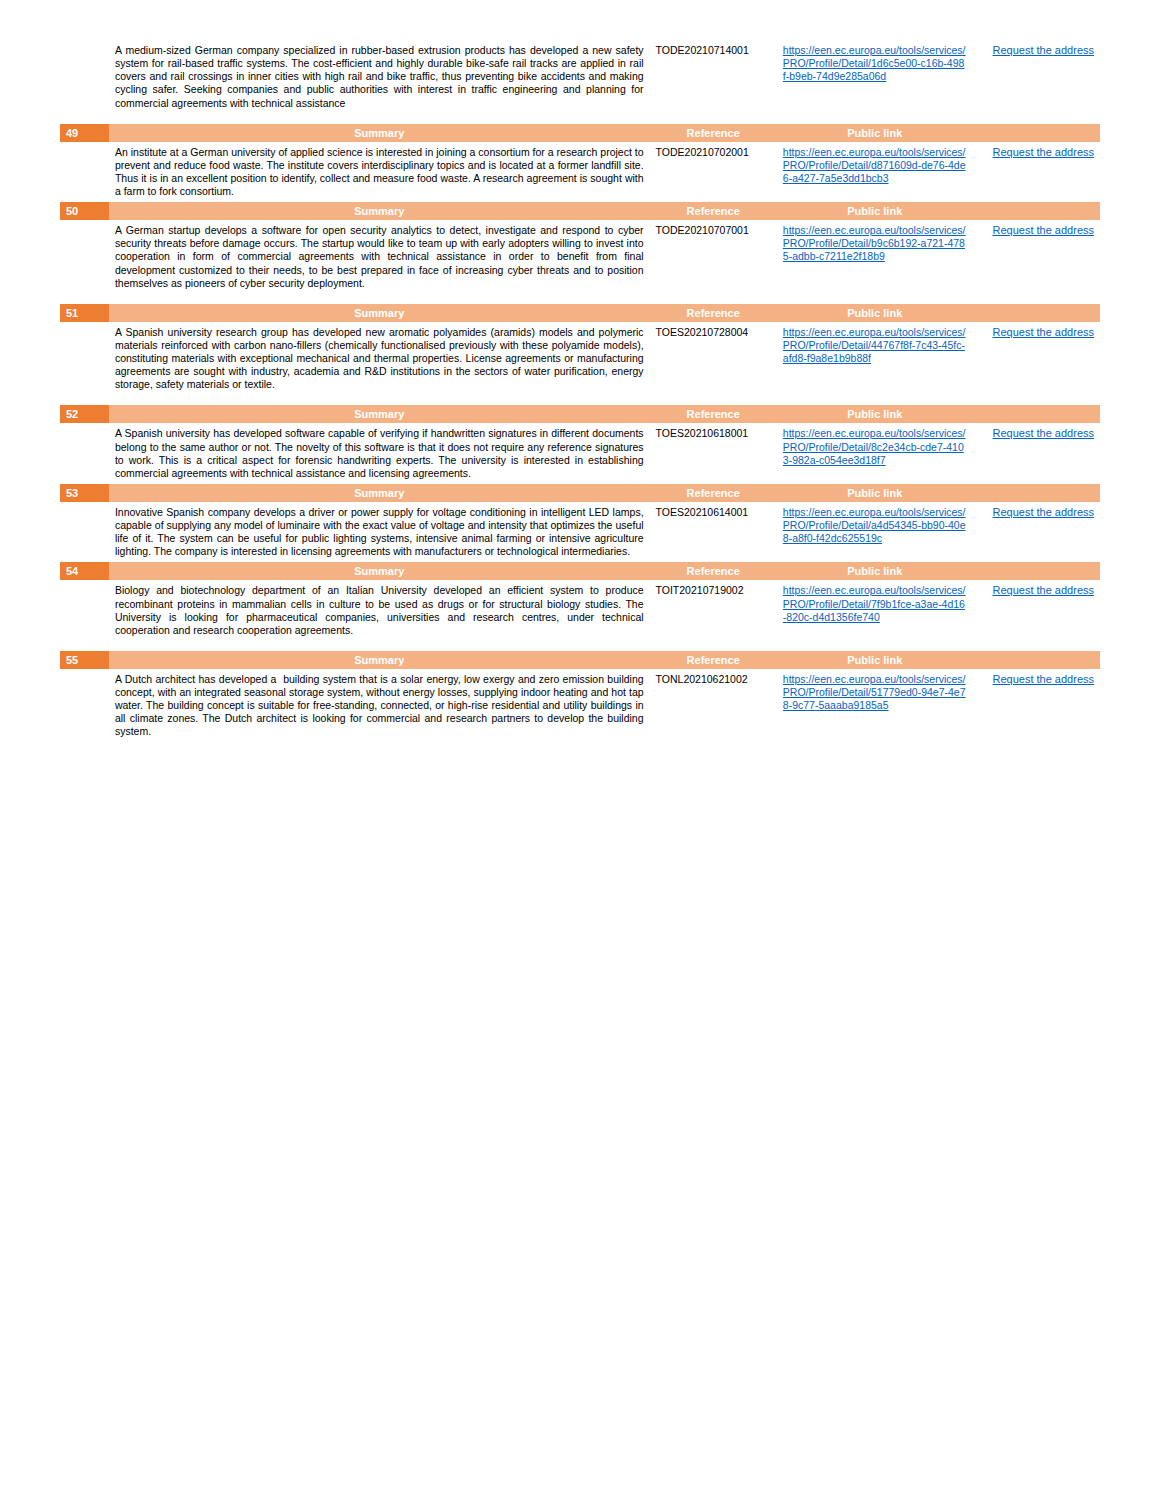| | A medium-sized German company specialized in rubber-based extrusion products has developed a new safety system for rail-based traffic systems. The cost-efficient and highly durable bike-safe rail tracks are applied in rail covers and rail crossings in inner cities with high rail and bike traffic, thus preventing bike accidents and making cycling safer. Seeking companies and public authorities with interest in traffic engineering and planning for commercial agreements with technical assistance | TODE20210714001 | https://een.ec.europa.eu/tools/services/PRO/Profile/Detail/1d6c5e00-c16b-498f-b9eb-74d9e285a06d | Request the address |
| 49 | Summary | Reference | Public link | |
| | An institute at a German university of applied science is interested in joining a consortium for a research project to prevent and reduce food waste. The institute covers interdisciplinary topics and is located at a former landfill site. Thus it is in an excellent position to identify, collect and measure food waste. A research agreement is sought with a farm to fork consortium. | TODE20210702001 | https://een.ec.europa.eu/tools/services/PRO/Profile/Detail/d871609d-de76-4de6-a427-7a5e3dd1bcb3 | Request the address |
| 50 | Summary | Reference | Public link | |
| | A German startup develops a software for open security analytics to detect, investigate and respond to cyber security threats before damage occurs. The startup would like to team up with early adopters willing to invest into cooperation in form of commercial agreements with technical assistance in order to benefit from final development customized to their needs, to be best prepared in face of increasing cyber threats and to position themselves as pioneers of cyber security deployment. | TODE20210707001 | https://een.ec.europa.eu/tools/services/PRO/Profile/Detail/b9c6b192-a721-4785-adbb-c7211e2f18b9 | Request the address |
| 51 | Summary | Reference | Public link | |
| | A Spanish university research group has developed new aromatic polyamides (aramids) models and polymeric materials reinforced with carbon nano-fillers (chemically functionalised previously with these polyamide models), constituting materials with exceptional mechanical and thermal properties. License agreements or manufacturing agreements are sought with industry, academia and R&D institutions in the sectors of water purification, energy storage, safety materials or textile. | TOES20210728004 | https://een.ec.europa.eu/tools/services/PRO/Profile/Detail/44767f8f-7c43-45fc-afd8-f9a8e1b9b88f | Request the address |
| 52 | Summary | Reference | Public link | |
| | A Spanish university has developed software capable of verifying if handwritten signatures in different documents belong to the same author or not. The novelty of this software is that it does not require any reference signatures to work. This is a critical aspect for forensic handwriting experts. The university is interested in establishing commercial agreements with technical assistance and licensing agreements. | TOES20210618001 | https://een.ec.europa.eu/tools/services/PRO/Profile/Detail/8c2e34cb-cde7-4103-982a-c054ee3d18f7 | Request the address |
| 53 | Summary | Reference | Public link | |
| | Innovative Spanish company develops a driver or power supply for voltage conditioning in intelligent LED lamps, capable of supplying any model of luminaire with the exact value of voltage and intensity that optimizes the useful life of it. The system can be useful for public lighting systems, intensive animal farming or intensive agriculture lighting. The company is interested in licensing agreements with manufacturers or technological intermediaries. | TOES20210614001 | https://een.ec.europa.eu/tools/services/PRO/Profile/Detail/a4d54345-bb90-40e8-a8f0-f42dc625519c | Request the address |
| 54 | Summary | Reference | Public link | |
| | Biology and biotechnology department of an Italian University developed an efficient system to produce recombinant proteins in mammalian cells in culture to be used as drugs or for structural biology studies. The University is looking for pharmaceutical companies, universities and research centres, under technical cooperation and research cooperation agreements. | TOIT20210719002 | https://een.ec.europa.eu/tools/services/PRO/Profile/Detail/7f9b1fce-a3ae-4d16-820c-d4d1356fe740 | Request the address |
| 55 | Summary | Reference | Public link | |
| | A Dutch architect has developed a building system that is a solar energy, low exergy and zero emission building concept, with an integrated seasonal storage system, without energy losses, supplying indoor heating and hot tap water. The building concept is suitable for free-standing, connected, or high-rise residential and utility buildings in all climate zones. The Dutch architect is looking for commercial and research partners to develop the building system. | TONL20210621002 | https://een.ec.europa.eu/tools/services/PRO/Profile/Detail/51779ed0-94e7-4e78-9c77-5aaaba9185a5 | Request the address |